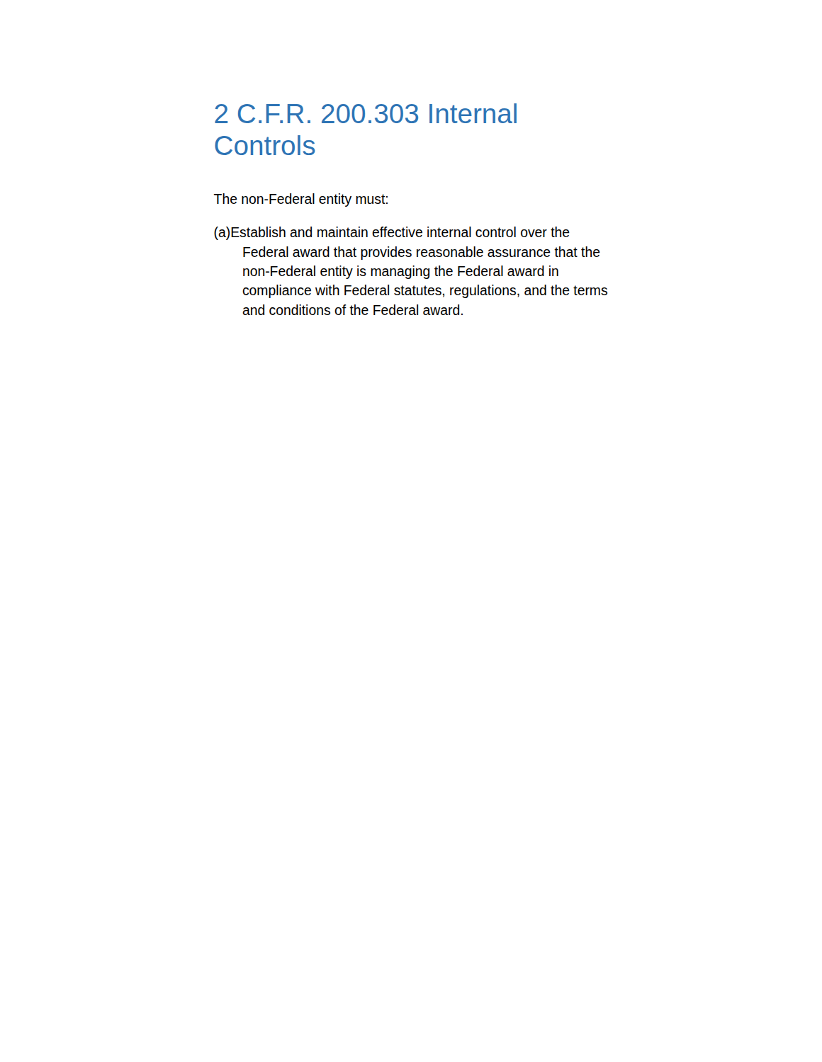2 C.F.R. 200.303 Internal Controls
The non-Federal entity must:
(a) Establish and maintain effective internal control over the Federal award that provides reasonable assurance that the non-Federal entity is managing the Federal award in compliance with Federal statutes, regulations, and the terms and conditions of the Federal award.